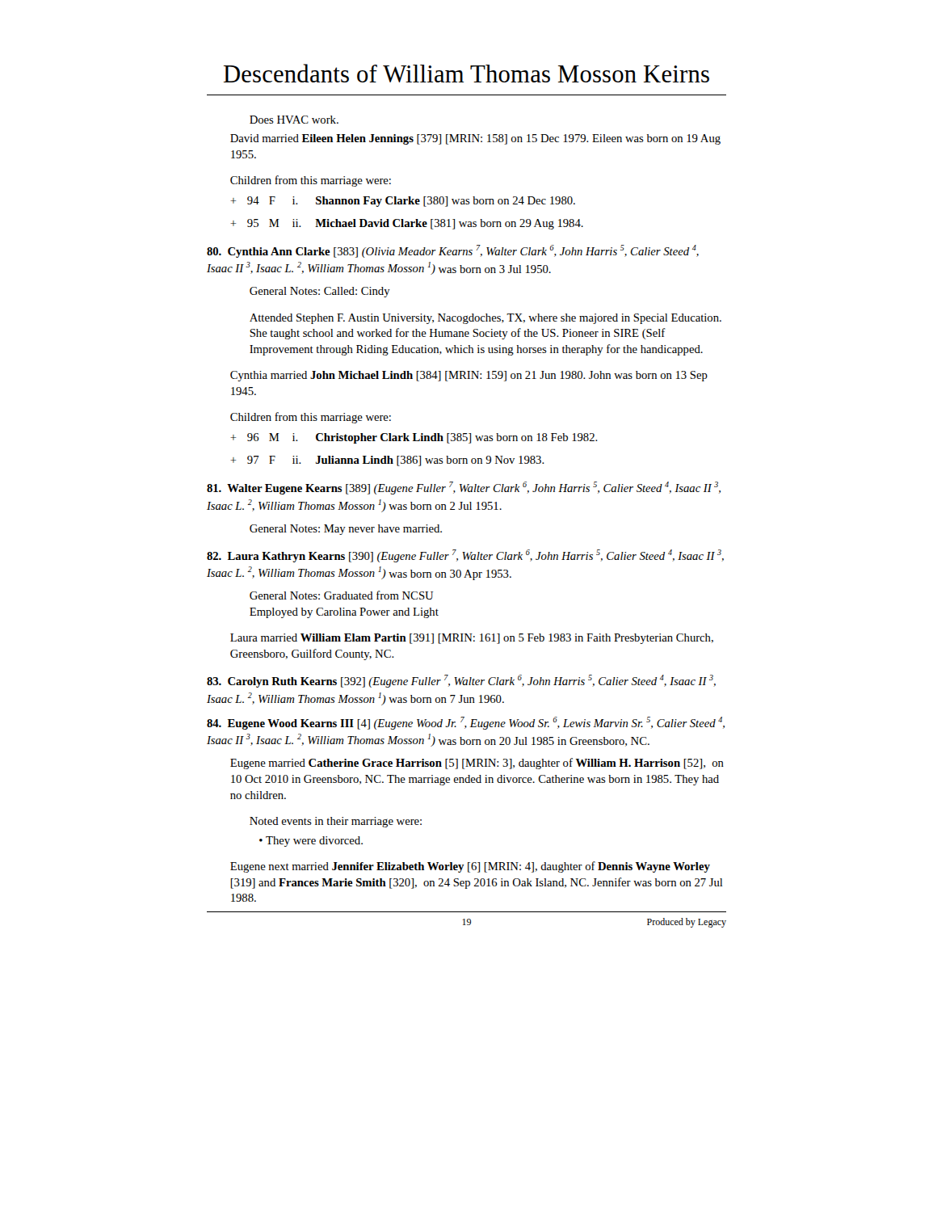Descendants of William Thomas Mosson Keirns
Does HVAC work.
David married Eileen Helen Jennings [379] [MRIN: 158] on 15 Dec 1979. Eileen was born on 19 Aug 1955.
Children from this marriage were:
+94 Fi. Shannon Fay Clarke [380] was born on 24 Dec 1980.
+95 Mii. Michael David Clarke [381] was born on 29 Aug 1984.
80. Cynthia Ann Clarke [383] (Olivia Meador Kearns 7, Walter Clark 6, John Harris 5, Calier Steed 4, Isaac II 3, Isaac L. 2, William Thomas Mosson 1) was born on 3 Jul 1950.
General Notes: Called: Cindy
Attended Stephen F. Austin University, Nacogdoches, TX, where she majored in Special Education. She taught school and worked for the Humane Society of the US. Pioneer in SIRE (Self Improvement through Riding Education, which is using horses in theraphy for the handicapped.
Cynthia married John Michael Lindh [384] [MRIN: 159] on 21 Jun 1980. John was born on 13 Sep 1945.
Children from this marriage were:
+96 Mi. Christopher Clark Lindh [385] was born on 18 Feb 1982.
+97 Fii. Julianna Lindh [386] was born on 9 Nov 1983.
81. Walter Eugene Kearns [389] (Eugene Fuller 7, Walter Clark 6, John Harris 5, Calier Steed 4, Isaac II 3, Isaac L. 2, William Thomas Mosson 1) was born on 2 Jul 1951.
General Notes: May never have married.
82. Laura Kathryn Kearns [390] (Eugene Fuller 7, Walter Clark 6, John Harris 5, Calier Steed 4, Isaac II 3, Isaac L. 2, William Thomas Mosson 1) was born on 30 Apr 1953.
General Notes: Graduated from NCSU
Employed by Carolina Power and Light
Laura married William Elam Partin [391] [MRIN: 161] on 5 Feb 1983 in Faith Presbyterian Church, Greensboro, Guilford County, NC.
83. Carolyn Ruth Kearns [392] (Eugene Fuller 7, Walter Clark 6, John Harris 5, Calier Steed 4, Isaac II 3, Isaac L. 2, William Thomas Mosson 1) was born on 7 Jun 1960.
84. Eugene Wood Kearns III [4] (Eugene Wood Jr. 7, Eugene Wood Sr. 6, Lewis Marvin Sr. 5, Calier Steed 4, Isaac II 3, Isaac L. 2, William Thomas Mosson 1) was born on 20 Jul 1985 in Greensboro, NC.
Eugene married Catherine Grace Harrison [5] [MRIN: 3], daughter of William H. Harrison [52], on 10 Oct 2010 in Greensboro, NC. The marriage ended in divorce. Catherine was born in 1985. They had no children.
Noted events in their marriage were:
• They were divorced.
Eugene next married Jennifer Elizabeth Worley [6] [MRIN: 4], daughter of Dennis Wayne Worley [319] and Frances Marie Smith [320], on 24 Sep 2016 in Oak Island, NC. Jennifer was born on 27 Jul 1988.
19
Produced by Legacy